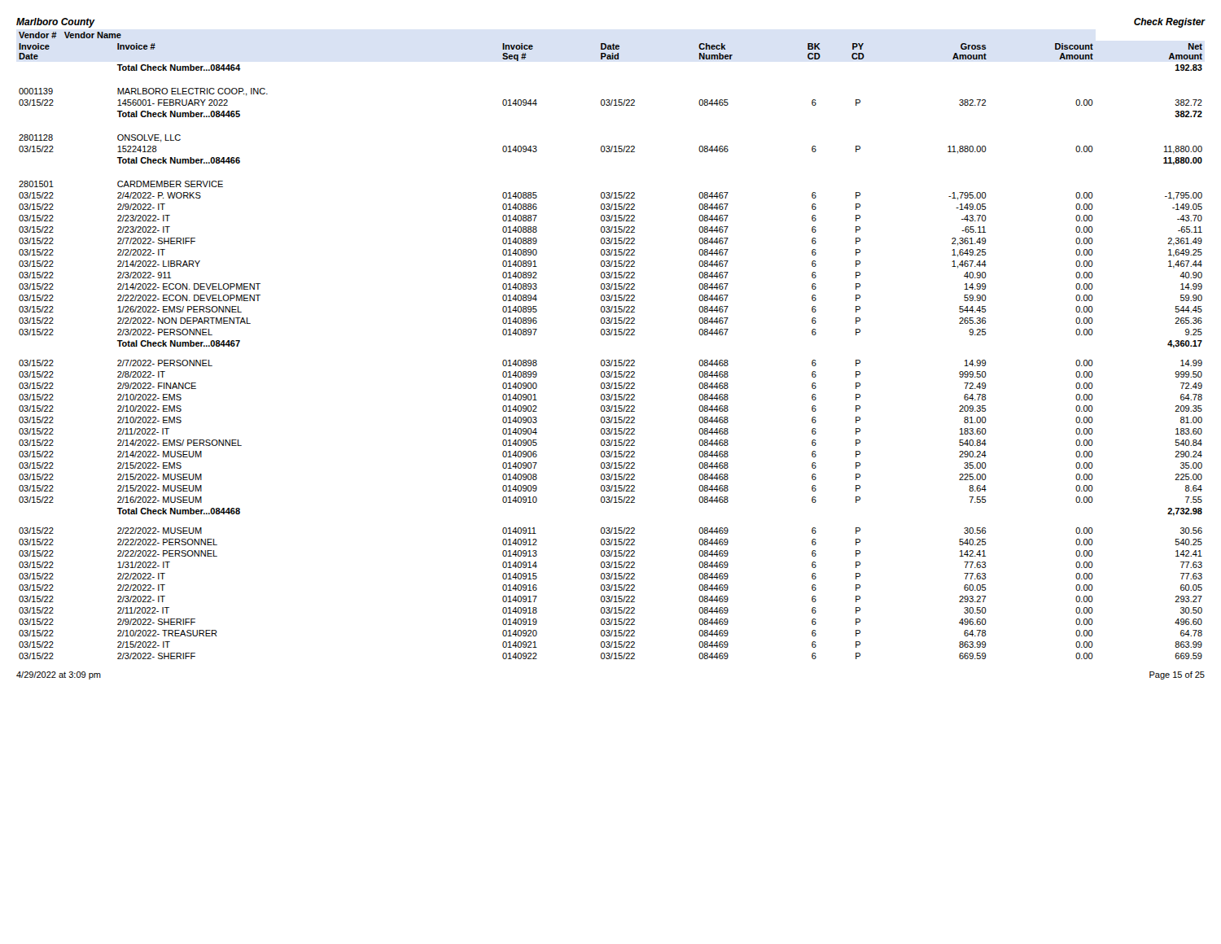Marlboro County
Check Register
| Vendor # Vendor Name | | | | | | | |
| --- | --- | --- | --- | --- | --- | --- | --- |
| Invoice Date | Invoice # | Invoice Seq # | Date Paid | Check Number | BK CD | PY CD | Gross Amount | Discount Amount | Net Amount |
| | Total Check Number...084464 | | | | | | | | 192.83 |
| 0001139 | MARLBORO ELECTRIC COOP., INC. | | | | | | | | |
| 03/15/22 | 1456001- FEBRUARY 2022 | 0140944 | 03/15/22 | 084465 | 6 | P | 382.72 | 0.00 | 382.72 |
| | Total Check Number...084465 | | | | | | | | 382.72 |
| 2801128 | ONSOLVE, LLC | | | | | | | | |
| 03/15/22 | 15224128 | 0140943 | 03/15/22 | 084466 | 6 | P | 11,880.00 | 0.00 | 11,880.00 |
| | Total Check Number...084466 | | | | | | | | 11,880.00 |
| 2801501 | CARDMEMBER SERVICE | | | | | | | | |
| 03/15/22 | 2/4/2022- P. WORKS | 0140885 | 03/15/22 | 084467 | 6 | P | -1,795.00 | 0.00 | -1,795.00 |
| 03/15/22 | 2/9/2022- IT | 0140886 | 03/15/22 | 084467 | 6 | P | -149.05 | 0.00 | -149.05 |
| 03/15/22 | 2/23/2022- IT | 0140887 | 03/15/22 | 084467 | 6 | P | -43.70 | 0.00 | -43.70 |
| 03/15/22 | 2/23/2022- IT | 0140888 | 03/15/22 | 084467 | 6 | P | -65.11 | 0.00 | -65.11 |
| 03/15/22 | 2/7/2022- SHERIFF | 0140889 | 03/15/22 | 084467 | 6 | P | 2,361.49 | 0.00 | 2,361.49 |
| 03/15/22 | 2/2/2022- IT | 0140890 | 03/15/22 | 084467 | 6 | P | 1,649.25 | 0.00 | 1,649.25 |
| 03/15/22 | 2/14/2022- LIBRARY | 0140891 | 03/15/22 | 084467 | 6 | P | 1,467.44 | 0.00 | 1,467.44 |
| 03/15/22 | 2/3/2022- 911 | 0140892 | 03/15/22 | 084467 | 6 | P | 40.90 | 0.00 | 40.90 |
| 03/15/22 | 2/14/2022- ECON. DEVELOPMENT | 0140893 | 03/15/22 | 084467 | 6 | P | 14.99 | 0.00 | 14.99 |
| 03/15/22 | 2/22/2022- ECON. DEVELOPMENT | 0140894 | 03/15/22 | 084467 | 6 | P | 59.90 | 0.00 | 59.90 |
| 03/15/22 | 1/26/2022- EMS/ PERSONNEL | 0140895 | 03/15/22 | 084467 | 6 | P | 544.45 | 0.00 | 544.45 |
| 03/15/22 | 2/2/2022- NON DEPARTMENTAL | 0140896 | 03/15/22 | 084467 | 6 | P | 265.36 | 0.00 | 265.36 |
| 03/15/22 | 2/3/2022- PERSONNEL | 0140897 | 03/15/22 | 084467 | 6 | P | 9.25 | 0.00 | 9.25 |
| | Total Check Number...084467 | | | | | | | | 4,360.17 |
| 03/15/22 | 2/7/2022- PERSONNEL | 0140898 | 03/15/22 | 084468 | 6 | P | 14.99 | 0.00 | 14.99 |
| 03/15/22 | 2/8/2022- IT | 0140899 | 03/15/22 | 084468 | 6 | P | 999.50 | 0.00 | 999.50 |
| 03/15/22 | 2/9/2022- FINANCE | 0140900 | 03/15/22 | 084468 | 6 | P | 72.49 | 0.00 | 72.49 |
| 03/15/22 | 2/10/2022- EMS | 0140901 | 03/15/22 | 084468 | 6 | P | 64.78 | 0.00 | 64.78 |
| 03/15/22 | 2/10/2022- EMS | 0140902 | 03/15/22 | 084468 | 6 | P | 209.35 | 0.00 | 209.35 |
| 03/15/22 | 2/10/2022- EMS | 0140903 | 03/15/22 | 084468 | 6 | P | 81.00 | 0.00 | 81.00 |
| 03/15/22 | 2/11/2022- IT | 0140904 | 03/15/22 | 084468 | 6 | P | 183.60 | 0.00 | 183.60 |
| 03/15/22 | 2/14/2022- EMS/ PERSONNEL | 0140905 | 03/15/22 | 084468 | 6 | P | 540.84 | 0.00 | 540.84 |
| 03/15/22 | 2/14/2022- MUSEUM | 0140906 | 03/15/22 | 084468 | 6 | P | 290.24 | 0.00 | 290.24 |
| 03/15/22 | 2/15/2022- EMS | 0140907 | 03/15/22 | 084468 | 6 | P | 35.00 | 0.00 | 35.00 |
| 03/15/22 | 2/15/2022- MUSEUM | 0140908 | 03/15/22 | 084468 | 6 | P | 225.00 | 0.00 | 225.00 |
| 03/15/22 | 2/15/2022- MUSEUM | 0140909 | 03/15/22 | 084468 | 6 | P | 8.64 | 0.00 | 8.64 |
| 03/15/22 | 2/16/2022- MUSEUM | 0140910 | 03/15/22 | 084468 | 6 | P | 7.55 | 0.00 | 7.55 |
| | Total Check Number...084468 | | | | | | | | 2,732.98 |
| 03/15/22 | 2/22/2022- MUSEUM | 0140911 | 03/15/22 | 084469 | 6 | P | 30.56 | 0.00 | 30.56 |
| 03/15/22 | 2/22/2022- PERSONNEL | 0140912 | 03/15/22 | 084469 | 6 | P | 540.25 | 0.00 | 540.25 |
| 03/15/22 | 2/22/2022- PERSONNEL | 0140913 | 03/15/22 | 084469 | 6 | P | 142.41 | 0.00 | 142.41 |
| 03/15/22 | 1/31/2022- IT | 0140914 | 03/15/22 | 084469 | 6 | P | 77.63 | 0.00 | 77.63 |
| 03/15/22 | 2/2/2022- IT | 0140915 | 03/15/22 | 084469 | 6 | P | 77.63 | 0.00 | 77.63 |
| 03/15/22 | 2/2/2022- IT | 0140916 | 03/15/22 | 084469 | 6 | P | 60.05 | 0.00 | 60.05 |
| 03/15/22 | 2/3/2022- IT | 0140917 | 03/15/22 | 084469 | 6 | P | 293.27 | 0.00 | 293.27 |
| 03/15/22 | 2/11/2022- IT | 0140918 | 03/15/22 | 084469 | 6 | P | 30.50 | 0.00 | 30.50 |
| 03/15/22 | 2/9/2022- SHERIFF | 0140919 | 03/15/22 | 084469 | 6 | P | 496.60 | 0.00 | 496.60 |
| 03/15/22 | 2/10/2022- TREASURER | 0140920 | 03/15/22 | 084469 | 6 | P | 64.78 | 0.00 | 64.78 |
| 03/15/22 | 2/15/2022- IT | 0140921 | 03/15/22 | 084469 | 6 | P | 863.99 | 0.00 | 863.99 |
| 03/15/22 | 2/3/2022- SHERIFF | 0140922 | 03/15/22 | 084469 | 6 | P | 669.59 | 0.00 | 669.59 |
4/29/2022 at 3:09 pm Page 15 of 25